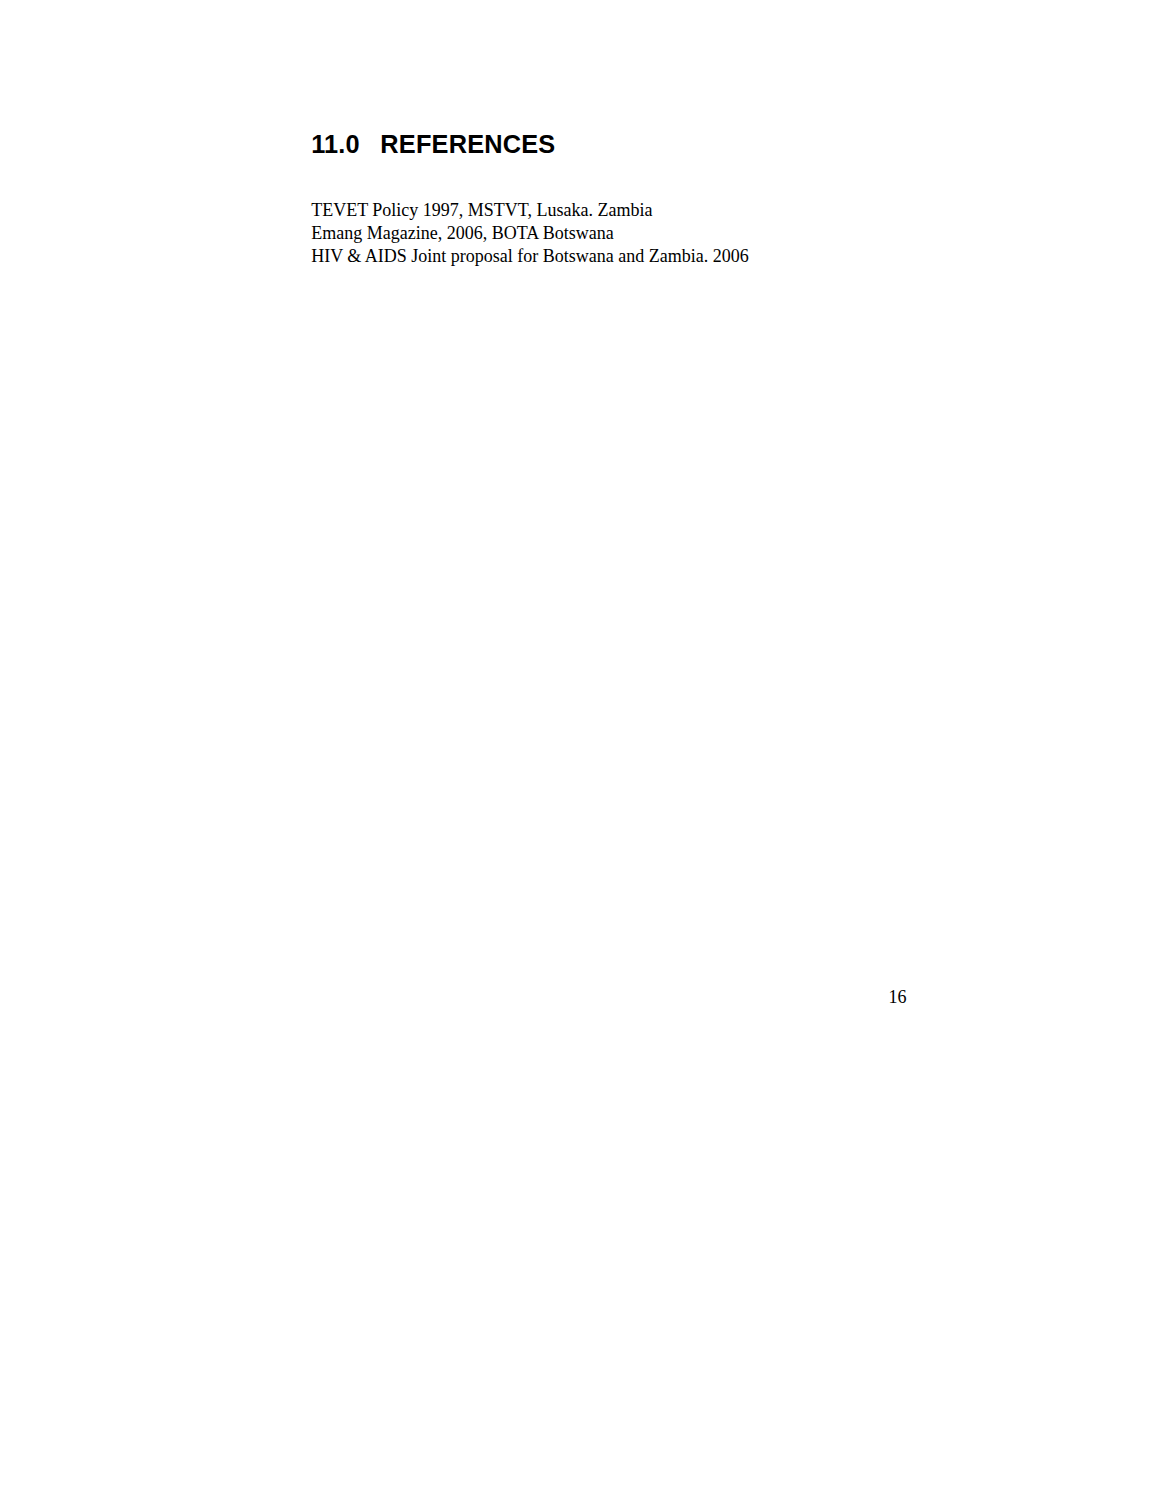11.0 REFERENCES
TEVET Policy 1997, MSTVT, Lusaka. Zambia
Emang Magazine, 2006, BOTA Botswana
HIV & AIDS Joint proposal for Botswana and Zambia. 2006
16